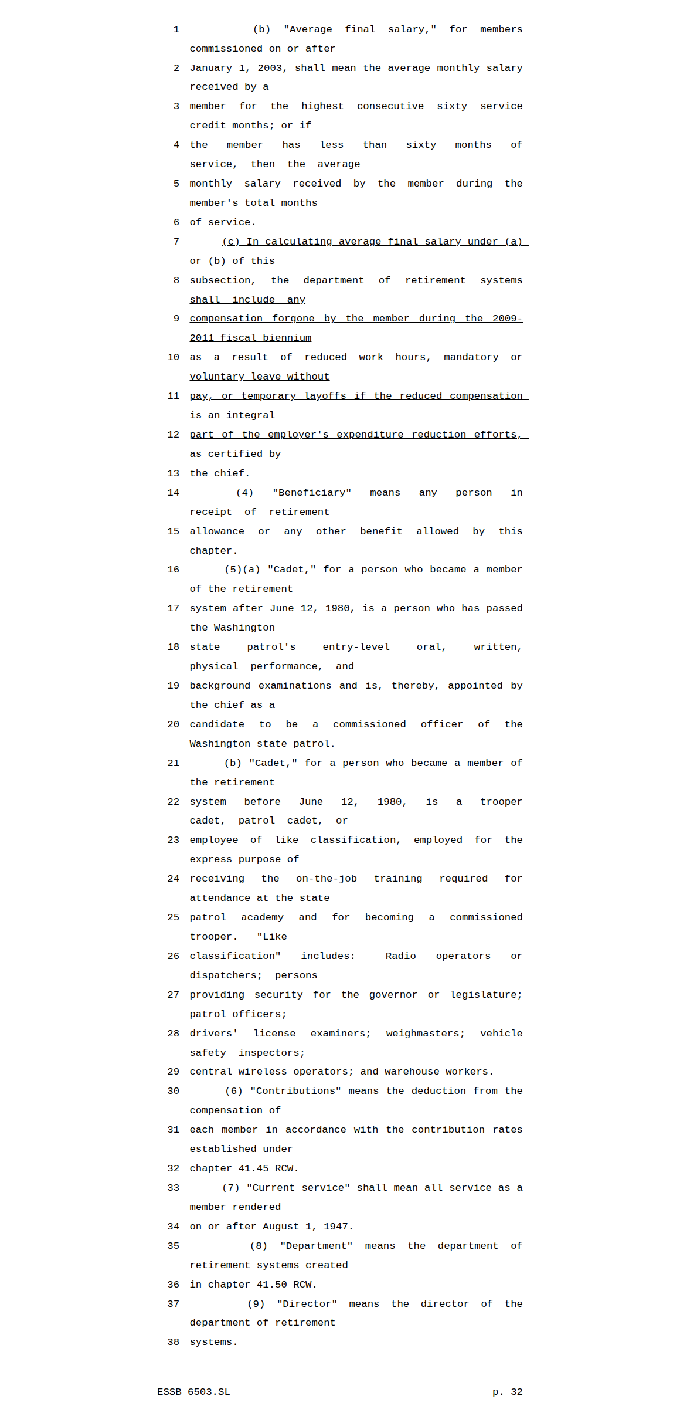(b) "Average final salary," for members commissioned on or after
January 1, 2003, shall mean the average monthly salary received by a
member for the highest consecutive sixty service credit months; or if
the member has less than sixty months of service, then the average
monthly salary received by the member during the member's total months
of service.
(c) In calculating average final salary under (a) or (b) of this
subsection, the department of retirement systems shall include any
compensation forgone by the member during the 2009-2011 fiscal biennium
as a result of reduced work hours, mandatory or voluntary leave without
pay, or temporary layoffs if the reduced compensation is an integral
part of the employer's expenditure reduction efforts, as certified by
the chief.
(4) "Beneficiary" means any person in receipt of retirement
allowance or any other benefit allowed by this chapter.
(5)(a) "Cadet," for a person who became a member of the retirement
system after June 12, 1980, is a person who has passed the Washington
state patrol's entry-level oral, written, physical performance, and
background examinations and is, thereby, appointed by the chief as a
candidate to be a commissioned officer of the Washington state patrol.
(b) "Cadet," for a person who became a member of the retirement
system before June 12, 1980, is a trooper cadet, patrol cadet, or
employee of like classification, employed for the express purpose of
receiving the on-the-job training required for attendance at the state
patrol academy and for becoming a commissioned trooper. "Like
classification" includes: Radio operators or dispatchers; persons
providing security for the governor or legislature; patrol officers;
drivers' license examiners; weighmasters; vehicle safety inspectors;
central wireless operators; and warehouse workers.
(6) "Contributions" means the deduction from the compensation of
each member in accordance with the contribution rates established under
chapter 41.45 RCW.
(7) "Current service" shall mean all service as a member rendered
on or after August 1, 1947.
(8) "Department" means the department of retirement systems created
in chapter 41.50 RCW.
(9) "Director" means the director of the department of retirement
systems.
ESSB 6503.SL
p. 32